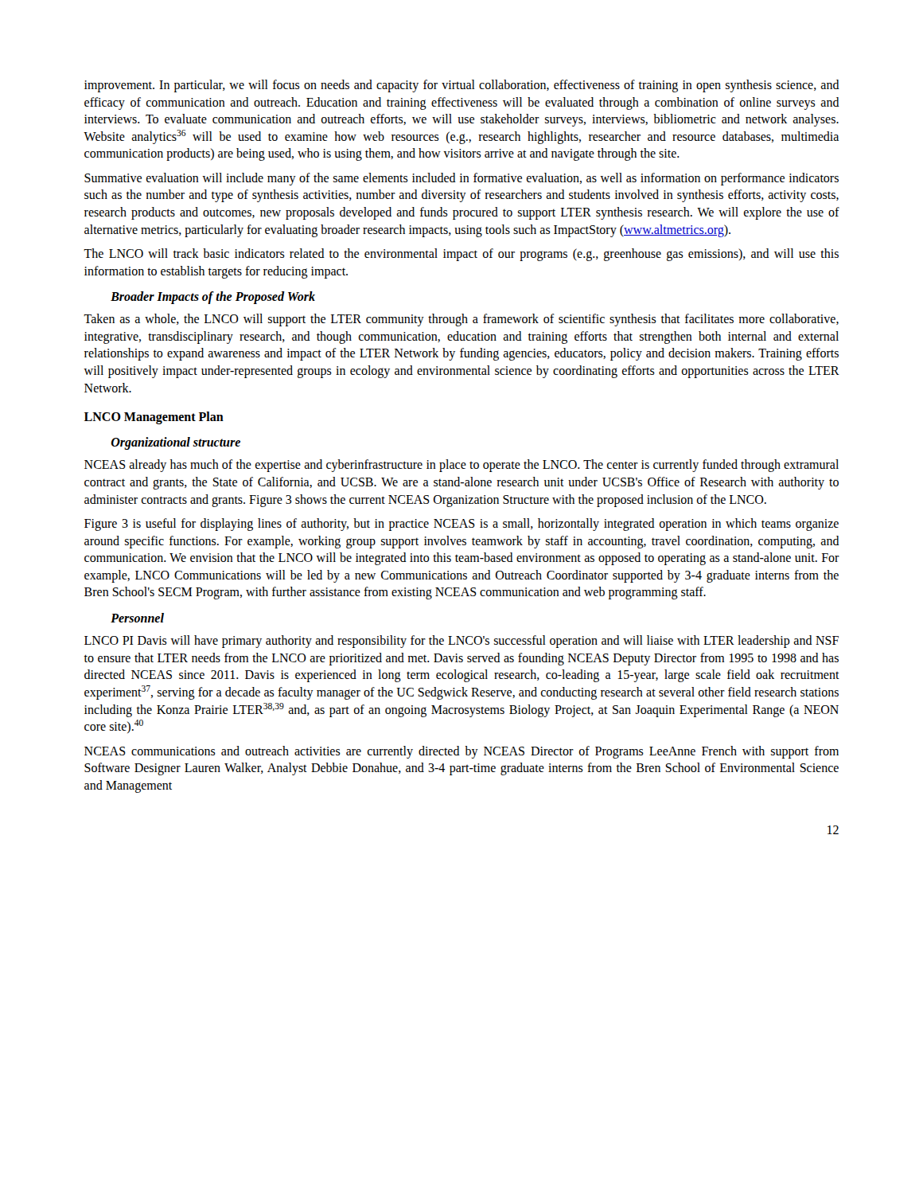improvement. In particular, we will focus on needs and capacity for virtual collaboration, effectiveness of training in open synthesis science, and efficacy of communication and outreach. Education and training effectiveness will be evaluated through a combination of online surveys and interviews. To evaluate communication and outreach efforts, we will use stakeholder surveys, interviews, bibliometric and network analyses. Website analytics36 will be used to examine how web resources (e.g., research highlights, researcher and resource databases, multimedia communication products) are being used, who is using them, and how visitors arrive at and navigate through the site.
Summative evaluation will include many of the same elements included in formative evaluation, as well as information on performance indicators such as the number and type of synthesis activities, number and diversity of researchers and students involved in synthesis efforts, activity costs, research products and outcomes, new proposals developed and funds procured to support LTER synthesis research. We will explore the use of alternative metrics, particularly for evaluating broader research impacts, using tools such as ImpactStory (www.altmetrics.org).
The LNCO will track basic indicators related to the environmental impact of our programs (e.g., greenhouse gas emissions), and will use this information to establish targets for reducing impact.
Broader Impacts of the Proposed Work
Taken as a whole, the LNCO will support the LTER community through a framework of scientific synthesis that facilitates more collaborative, integrative, transdisciplinary research, and though communication, education and training efforts that strengthen both internal and external relationships to expand awareness and impact of the LTER Network by funding agencies, educators, policy and decision makers. Training efforts will positively impact under-represented groups in ecology and environmental science by coordinating efforts and opportunities across the LTER Network.
LNCO Management Plan
Organizational structure
NCEAS already has much of the expertise and cyberinfrastructure in place to operate the LNCO. The center is currently funded through extramural contract and grants, the State of California, and UCSB. We are a stand-alone research unit under UCSB's Office of Research with authority to administer contracts and grants. Figure 3 shows the current NCEAS Organization Structure with the proposed inclusion of the LNCO.
Figure 3 is useful for displaying lines of authority, but in practice NCEAS is a small, horizontally integrated operation in which teams organize around specific functions. For example, working group support involves teamwork by staff in accounting, travel coordination, computing, and communication. We envision that the LNCO will be integrated into this team-based environment as opposed to operating as a stand-alone unit. For example, LNCO Communications will be led by a new Communications and Outreach Coordinator supported by 3-4 graduate interns from the Bren School's SECM Program, with further assistance from existing NCEAS communication and web programming staff.
Personnel
LNCO PI Davis will have primary authority and responsibility for the LNCO's successful operation and will liaise with LTER leadership and NSF to ensure that LTER needs from the LNCO are prioritized and met. Davis served as founding NCEAS Deputy Director from 1995 to 1998 and has directed NCEAS since 2011. Davis is experienced in long term ecological research, co-leading a 15-year, large scale field oak recruitment experiment37, serving for a decade as faculty manager of the UC Sedgwick Reserve, and conducting research at several other field research stations including the Konza Prairie LTER38,39 and, as part of an ongoing Macrosystems Biology Project, at San Joaquin Experimental Range (a NEON core site).40
NCEAS communications and outreach activities are currently directed by NCEAS Director of Programs LeeAnne French with support from Software Designer Lauren Walker, Analyst Debbie Donahue, and 3-4 part-time graduate interns from the Bren School of Environmental Science and Management
12